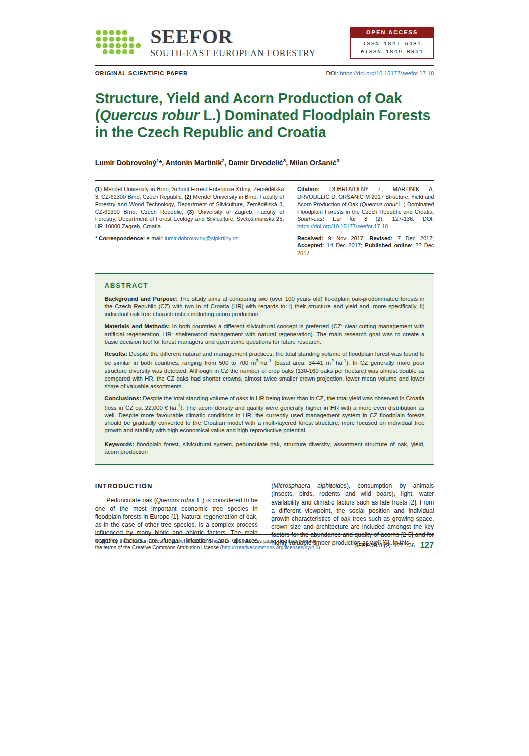SEEFOR South-East European Forestry
Open Access
ISSN 1847-6481
eISSN 1849-0891
Original scientific paper DOI: https://doi.org/10.15177/seefor.17-18
Structure, Yield and Acorn Production of Oak (Quercus robur L.) Dominated Floodplain Forests in the Czech Republic and Croatia
Lumír Dobrovolný1*, Antonín Martiník2, Damir Drvodelić3, Milan Oršanić3
(1) Mendel University in Brno, School Forest Enterprise Křtiny, Zemědělská 3, CZ-61300 Brno, Czech Republic; (2) Mendel University in Brno, Faculty of Forestry and Wood Technology, Department of Silviculture, Zemědělská 3, CZ-61300 Brno, Czech Republic; (3) University of Zagreb, Faculty of Forestry, Department of Forest Ecology and Silviculture, Svetošimunska 25, HR-10000 Zagreb, Croatia
* Correspondence: e-mail: lumir.dobrovolny@slpkrtiny.cz
Citation: DOBROVOLNÝ L, MARTINÍK A, DRVODELIĆ D, ORŠANIĆ M 2017 Structure, Yield and Acorn Production of Oak (Quercus robur L.) Dominated Floodplain Forests in the Czech Republic and Croatia. South-east Eur for 8 (2): 127-136. DOI: https://doi.org/10.15177/seefor.17-18
Received: 9 Nov 2017; Revised: 7 Dec 2017; Accepted: 14 Dec 2017; Published online: ?? Dec 2017
Abstract
Background and Purpose: The study aims at comparing two (over 100 years old) floodplain oak-predominated forests in the Czech Republic (CZ) with two in of Croatia (HR) with regards to: i) their structure and yield and, more specifically, ii) individual oak tree characteristics including acorn production.
Materials and Methods: In both countries a different silvicultural concept is preferred (CZ: clear-cutting management with artificial regeneration, HR: shelterwood management with natural regeneration). The main research goal was to create a basic decision tool for forest managers and open some questions for future research.
Results: Despite the different natural and management practices, the total standing volume of floodplain forest was found to be similar in both countries, ranging from 500 to 700 m3·ha-1 (basal area: 34-41 m2·ha-1). In CZ generally more poor structure diversity was detected. Although in CZ the number of crop oaks (130-160 oaks per hectare) was almost double as compared with HR, the CZ oaks had shorter crowns, almost twice smaller crown projection, lower mean volume and lower share of valuable assortments.
Conclusions: Despite the total standing volume of oaks in HR being lower than in CZ, the total yield was observed in Croatia (loss in CZ ca. 22,000 €·ha-1). The acorn density and quality were generally higher in HR with a more even distribution as well. Despite more favourable climatic conditions in HR, the currently used management system in CZ floodplain forests should be gradually converted to the Croatian model with a multi-layered forest structure, more focused on individual tree growth and stability with high economical value and high reproductive potential.
Keywords: floodplain forest, silvicultural system, pedunculate oak, structure diversity, assortment structure of oak, yield, acorn production
Introduction
Pedunculate oak (Quercus robur L.) is considered to be one of the most important economic tree species in floodplain forests in Europe [1]. Natural regeneration of oak, as in the case of other tree species, is a complex process influenced by many biotic and abiotic factors. The main negative factors are fungal infections and diseases (Microsphaera alphitoides), consumption by animals (insects, birds, rodents and wild boars), light, water availability and climatic factors such as late frosts [2]. From a different viewpoint, the social position and individual growth characteristics of oak trees such as growing space, crown size and architecture are included amongst the key factors for the abundance and quality of acorns [2-5] and for highly valuable timber production as well [6]. In this
© 2017 by the Croatian Forest Research Institute. This is an Open Access paper distributed under the terms of the Creative Commons Attribution License (http://creativecommons.org/licenses/by/4.0).
SEEFOR 8 (2): 127-136 127